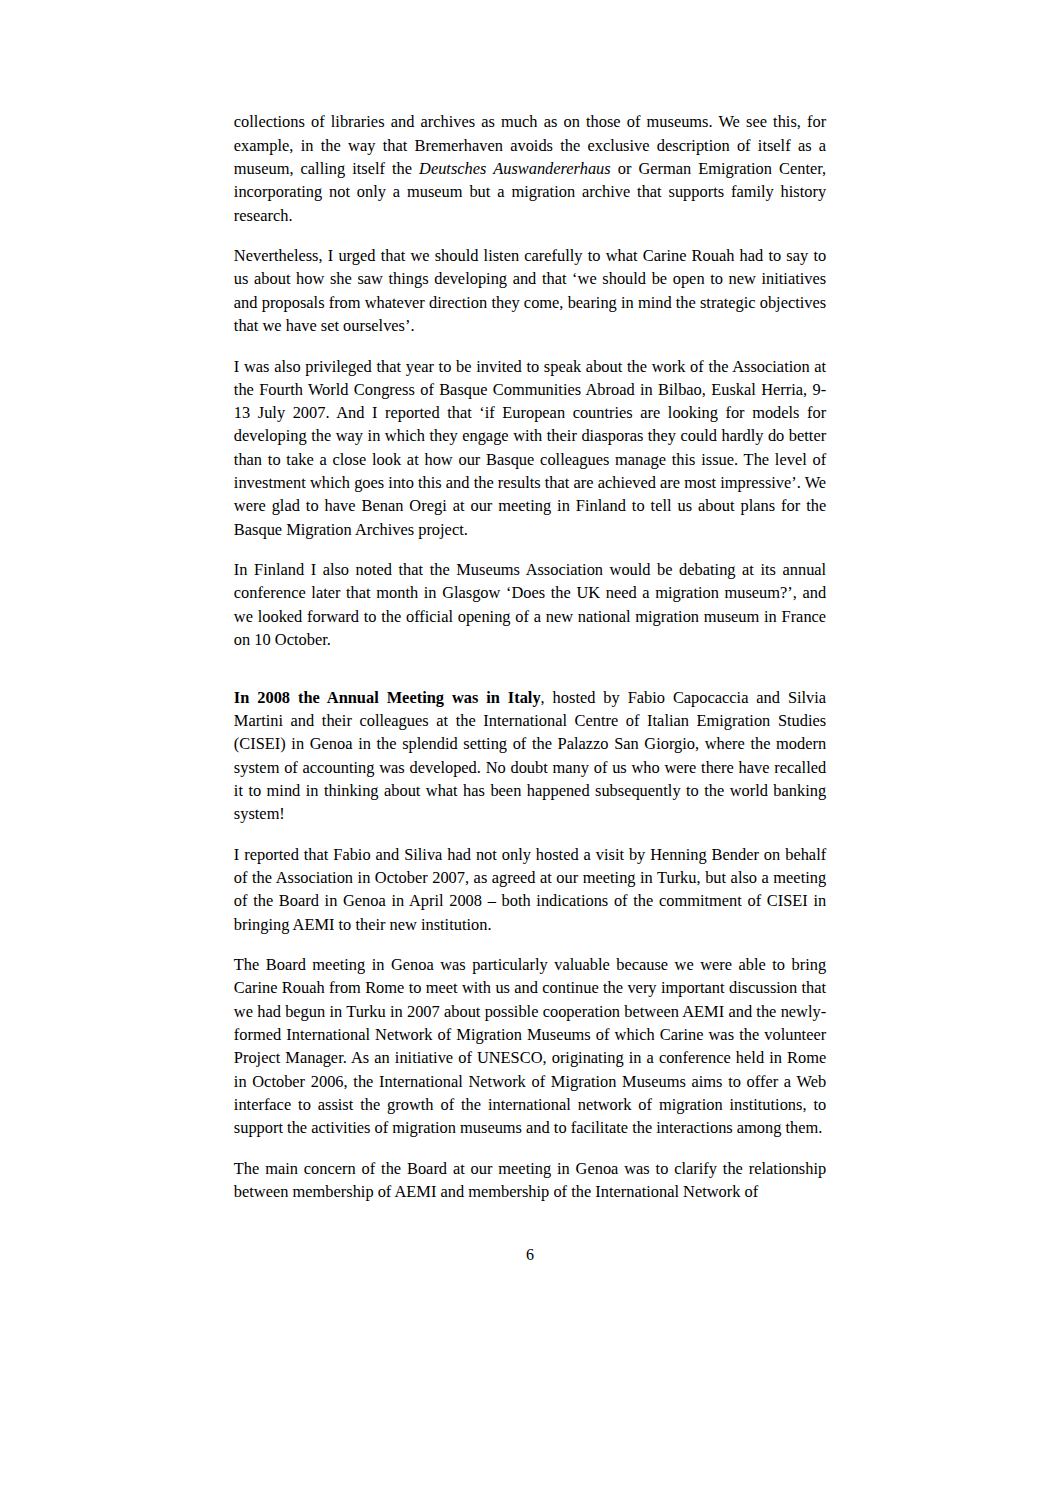collections of libraries and archives as much as on those of museums. We see this, for example, in the way that Bremerhaven avoids the exclusive description of itself as a museum, calling itself the Deutsches Auswandererhaus or German Emigration Center, incorporating not only a museum but a migration archive that supports family history research.
Nevertheless, I urged that we should listen carefully to what Carine Rouah had to say to us about how she saw things developing and that ‘we should be open to new initiatives and proposals from whatever direction they come, bearing in mind the strategic objectives that we have set ourselves’.
I was also privileged that year to be invited to speak about the work of the Association at the Fourth World Congress of Basque Communities Abroad in Bilbao, Euskal Herria, 9-13 July 2007. And I reported that ‘if European countries are looking for models for developing the way in which they engage with their diasporas they could hardly do better than to take a close look at how our Basque colleagues manage this issue. The level of investment which goes into this and the results that are achieved are most impressive’. We were glad to have Benan Oregi at our meeting in Finland to tell us about plans for the Basque Migration Archives project.
In Finland I also noted that the Museums Association would be debating at its annual conference later that month in Glasgow ‘Does the UK need a migration museum?’, and we looked forward to the official opening of a new national migration museum in France on 10 October.
In 2008 the Annual Meeting was in Italy, hosted by Fabio Capocaccia and Silvia Martini and their colleagues at the International Centre of Italian Emigration Studies (CISEI) in Genoa in the splendid setting of the Palazzo San Giorgio, where the modern system of accounting was developed. No doubt many of us who were there have recalled it to mind in thinking about what has been happened subsequently to the world banking system!
I reported that Fabio and Siliva had not only hosted a visit by Henning Bender on behalf of the Association in October 2007, as agreed at our meeting in Turku, but also a meeting of the Board in Genoa in April 2008 – both indications of the commitment of CISEI in bringing AEMI to their new institution.
The Board meeting in Genoa was particularly valuable because we were able to bring Carine Rouah from Rome to meet with us and continue the very important discussion that we had begun in Turku in 2007 about possible cooperation between AEMI and the newly-formed International Network of Migration Museums of which Carine was the volunteer Project Manager. As an initiative of UNESCO, originating in a conference held in Rome in October 2006, the International Network of Migration Museums aims to offer a Web interface to assist the growth of the international network of migration institutions, to support the activities of migration museums and to facilitate the interactions among them.
The main concern of the Board at our meeting in Genoa was to clarify the relationship between membership of AEMI and membership of the International Network of
6